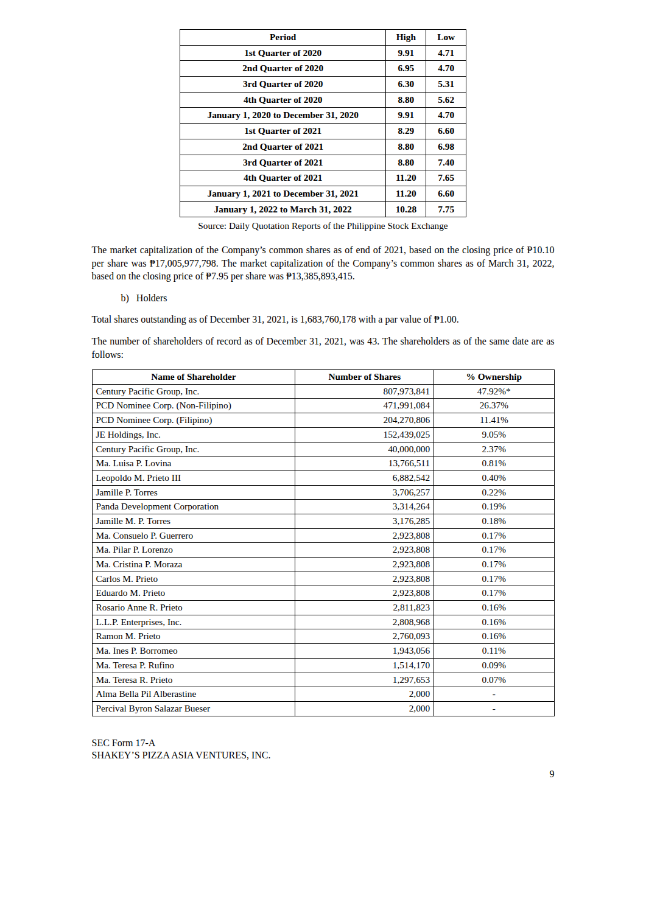| Period | High | Low |
| --- | --- | --- |
| 1st Quarter of 2020 | 9.91 | 4.71 |
| 2nd Quarter of 2020 | 6.95 | 4.70 |
| 3rd Quarter of 2020 | 6.30 | 5.31 |
| 4th Quarter of 2020 | 8.80 | 5.62 |
| January 1, 2020 to December 31, 2020 | 9.91 | 4.70 |
| 1st Quarter of 2021 | 8.29 | 6.60 |
| 2nd Quarter of 2021 | 8.80 | 6.98 |
| 3rd Quarter of 2021 | 8.80 | 7.40 |
| 4th Quarter of 2021 | 11.20 | 7.65 |
| January 1, 2021 to December 31, 2021 | 11.20 | 6.60 |
| January 1, 2022 to March 31, 2022 | 10.28 | 7.75 |
Source: Daily Quotation Reports of the Philippine Stock Exchange
The market capitalization of the Company’s common shares as of end of 2021, based on the closing price of ₱10.10 per share was ₱17,005,977,798. The market capitalization of the Company’s common shares as of March 31, 2022, based on the closing price of ₱7.95 per share was ₱13,385,893,415.
b) Holders
Total shares outstanding as of December 31, 2021, is 1,683,760,178 with a par value of ₱1.00.
The number of shareholders of record as of December 31, 2021, was 43. The shareholders as of the same date are as follows:
| Name of Shareholder | Number of Shares | % Ownership |
| --- | --- | --- |
| Century Pacific Group, Inc. | 807,973,841 | 47.92%* |
| PCD Nominee Corp. (Non-Filipino) | 471,991,084 | 26.37% |
| PCD Nominee Corp. (Filipino) | 204,270,806 | 11.41% |
| JE Holdings, Inc. | 152,439,025 | 9.05% |
| Century Pacific Group, Inc. | 40,000,000 | 2.37% |
| Ma. Luisa P. Lovina | 13,766,511 | 0.81% |
| Leopoldo M. Prieto III | 6,882,542 | 0.40% |
| Jamille P. Torres | 3,706,257 | 0.22% |
| Panda Development Corporation | 3,314,264 | 0.19% |
| Jamille M. P. Torres | 3,176,285 | 0.18% |
| Ma. Consuelo P. Guerrero | 2,923,808 | 0.17% |
| Ma. Pilar P. Lorenzo | 2,923,808 | 0.17% |
| Ma. Cristina P. Moraza | 2,923,808 | 0.17% |
| Carlos M. Prieto | 2,923,808 | 0.17% |
| Eduardo M. Prieto | 2,923,808 | 0.17% |
| Rosario Anne R. Prieto | 2,811,823 | 0.16% |
| L.L.P. Enterprises, Inc. | 2,808,968 | 0.16% |
| Ramon M. Prieto | 2,760,093 | 0.16% |
| Ma. Ines P. Borromeo | 1,943,056 | 0.11% |
| Ma. Teresa P. Rufino | 1,514,170 | 0.09% |
| Ma. Teresa R. Prieto | 1,297,653 | 0.07% |
| Alma Bella Pil Alberastine | 2,000 | - |
| Percival Byron Salazar Bueser | 2,000 | - |
SEC Form 17-A
SHAKEY’S PIZZA ASIA VENTURES, INC.
9